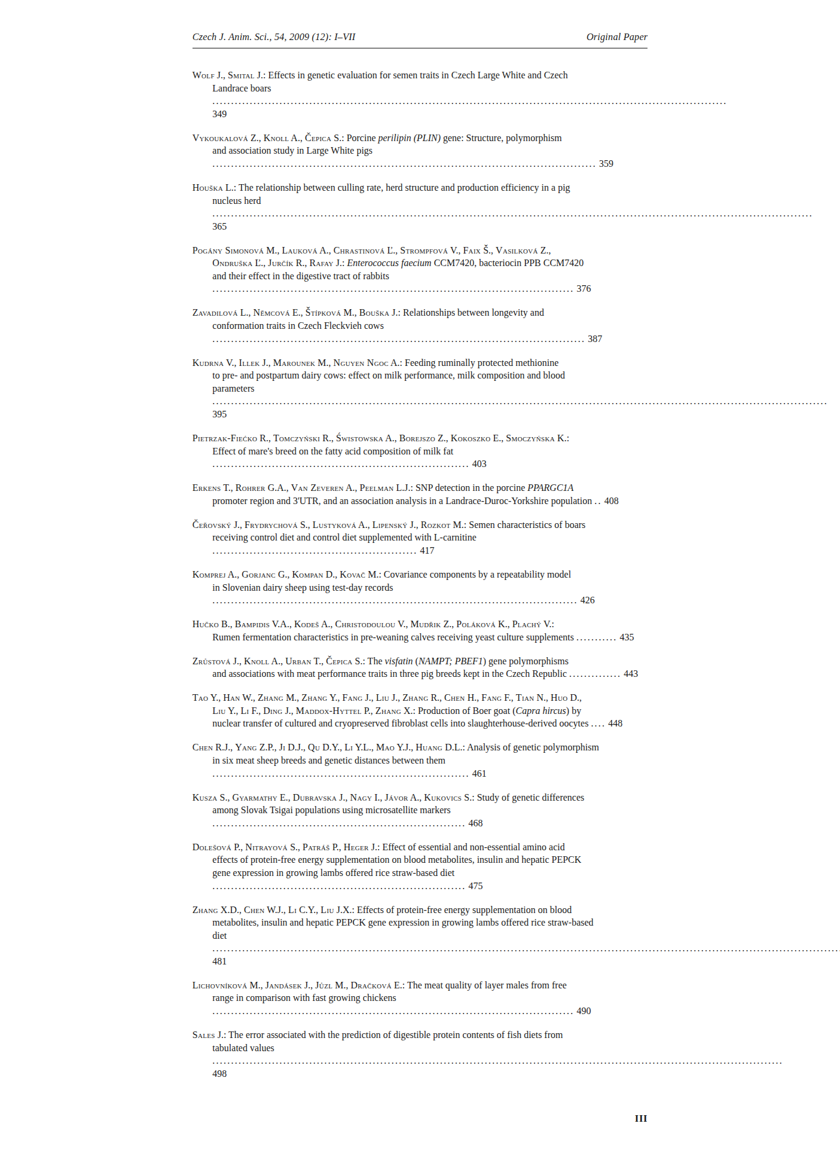Czech J. Anim. Sci., 54, 2009 (12): I–VII
Original Paper
Wolf J., Smital J.: Effects in genetic evaluation for semen traits in Czech Large White and Czech Landrace boars .......................................................................................................................................... 349
Vykoukalová Z., Knoll A., Čepica S.: Porcine perilipin (PLIN) gene: Structure, polymorphism and association study in Large White pigs ....................................................................................................... 359
Houška L.: The relationship between culling rate, herd structure and production efficiency in a pig nucleus herd ................................................................................................................................................................. 365
Pogány Simonová M., Lauková A., Chrastinová Ľ., Strompfová V., Faix Š., Vasilková Z., Ondruška Ľ., Jurčík R., Rafay J.: Enterococcus faecium CCM7420, bacteriocin PPB CCM7420 and their effect in the digestive tract of rabbits ................................................................................................. 376
Zavadilová L., Němcová E., Štípková M., Bouška J.: Relationships between longevity and conformation traits in Czech Fleckvieh cows .................................................................................................... 387
Kudrna V., Illek J., Marounek M., Nguyen Ngoc A.: Feeding ruminally protected methionine to pre- and postpartum dairy cows: effect on milk performance, milk composition and blood parameters ..................................................................................................................................................................... 395
Pietrzak-Fiećko R., Tomczyński R., Świstowska A., Borejszo Z., Kokoszko E., Smoczyńska K.: Effect of mare's breed on the fatty acid composition of milk fat ..................................................................... 403
Erkens T., Rohrer G.A., Van Zeveren A., Peelman L.J.: SNP detection in the porcine PPARGC1A promoter region and 3'UTR, and an association analysis in a Landrace-Duroc-Yorkshire population .. 408
Čeřovský J., Frydrychová S., Lustyková A., Lipenský J., Rozkot M.: Semen characteristics of boars receiving control diet and control diet supplemented with L-carnitine ....................................................... 417
Komprej A., Gorjanc G., Kompan D., Kovač M.: Covariance components by a repeatability model in Slovenian dairy sheep using test-day records .................................................................................................. 426
Hučko B., Bampidis V.A., Kodeš A., Christodoulou V., Mudřik Z., Poláková K., Plachý V.: Rumen fermentation characteristics in pre-weaning calves receiving yeast culture supplements ........... 435
Zrůstová J., Knoll A., Urban T., Čepica S.: The visfatin (NAMPT; PBEF1) gene polymorphisms and associations with meat performance traits in three pig breeds kept in the Czech Republic .............. 443
Tao Y., Han W., Zhang M., Zhang Y., Fang J., Liu J., Zhang R., Chen H., Fang F., Tian N., Huo D., Liu Y., Li F., Ding J., Maddox-Hyttel P., Zhang X.: Production of Boer goat (Capra hircus) by nuclear transfer of cultured and cryopreserved fibroblast cells into slaughterhouse-derived oocytes .... 448
Chen R.J., Yang Z.P., Ji D.J., Qu D.Y., Li Y.L., Mao Y.J., Huang D.L.: Analysis of genetic polymorphism in six meat sheep breeds and genetic distances between them ..................................................................... 461
Kusza S., Gyarmathy E., Dubravska J., Nagy I., Jávor A., Kukovics S.: Study of genetic differences among Slovak Tsigai populations using microsatellite markers .................................................................... 468
Dolešová P., Nitrayová S., Patráš P., Heger J.: Effect of essential and non-essential amino acid effects of protein-free energy supplementation on blood metabolites, insulin and hepatic PEPCK gene expression in growing lambs offered rice straw-based diet .................................................................... 475
Zhang X.D., Chen W.J., Li C.Y., Liu J.X.: Effects of protein-free energy supplementation on blood metabolites, insulin and hepatic PEPCK gene expression in growing lambs offered rice straw-based diet ................................................................................................................................................................................. 481
Lichovníková M., Jandásek J., Jůzl M., Dračková E.: The meat quality of layer males from free range in comparison with fast growing chickens ................................................................................................. 490
Sales J.: The error associated with the prediction of digestible protein contents of fish diets from tabulated values ......................................................................................................................................................... 498
III